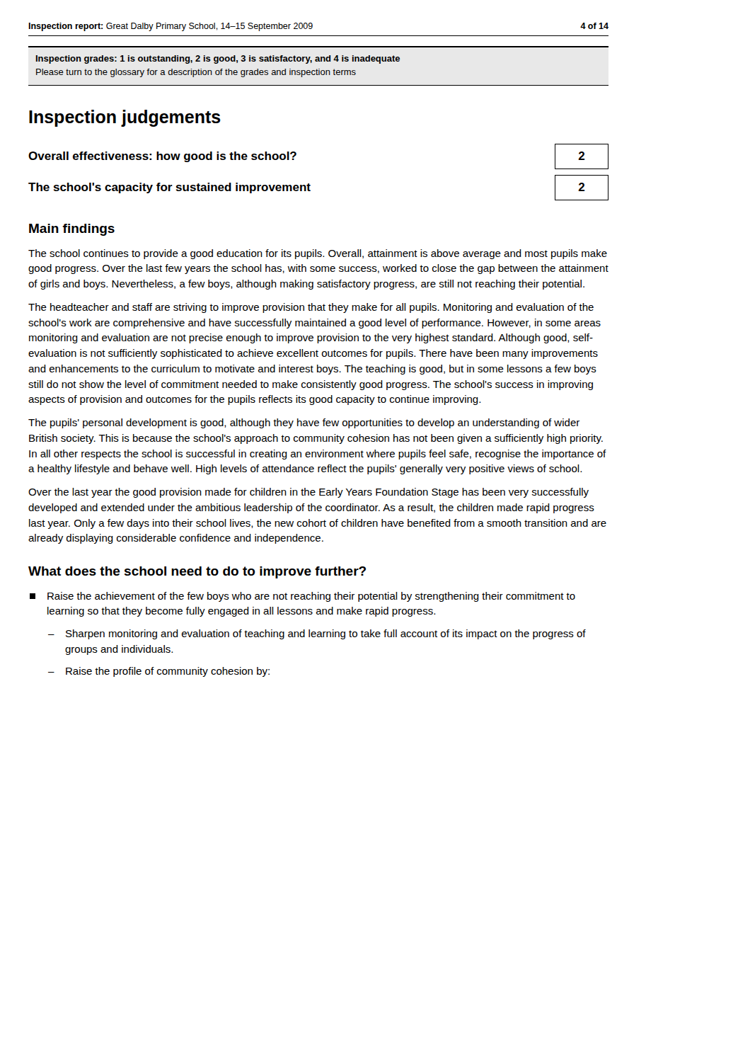Inspection report: Great Dalby Primary School, 14–15 September 2009
4 of 14
Inspection grades: 1 is outstanding, 2 is good, 3 is satisfactory, and 4 is inadequate
Please turn to the glossary for a description of the grades and inspection terms
Inspection judgements
| Overall effectiveness: how good is the school? | 2 |
| The school's capacity for sustained improvement | 2 |
Main findings
The school continues to provide a good education for its pupils. Overall, attainment is above average and most pupils make good progress. Over the last few years the school has, with some success, worked to close the gap between the attainment of girls and boys. Nevertheless, a few boys, although making satisfactory progress, are still not reaching their potential.
The headteacher and staff are striving to improve provision that they make for all pupils. Monitoring and evaluation of the school's work are comprehensive and have successfully maintained a good level of performance. However, in some areas monitoring and evaluation are not precise enough to improve provision to the very highest standard. Although good, self-evaluation is not sufficiently sophisticated to achieve excellent outcomes for pupils. There have been many improvements and enhancements to the curriculum to motivate and interest boys. The teaching is good, but in some lessons a few boys still do not show the level of commitment needed to make consistently good progress. The school's success in improving aspects of provision and outcomes for the pupils reflects its good capacity to continue improving.
The pupils' personal development is good, although they have few opportunities to develop an understanding of wider British society. This is because the school's approach to community cohesion has not been given a sufficiently high priority. In all other respects the school is successful in creating an environment where pupils feel safe, recognise the importance of a healthy lifestyle and behave well. High levels of attendance reflect the pupils' generally very positive views of school.
Over the last year the good provision made for children in the Early Years Foundation Stage has been very successfully developed and extended under the ambitious leadership of the coordinator. As a result, the children made rapid progress last year. Only a few days into their school lives, the new cohort of children have benefited from a smooth transition and are already displaying considerable confidence and independence.
What does the school need to do to improve further?
Raise the achievement of the few boys who are not reaching their potential by strengthening their commitment to learning so that they become fully engaged in all lessons and make rapid progress.
Sharpen monitoring and evaluation of teaching and learning to take full account of its impact on the progress of groups and individuals.
Raise the profile of community cohesion by: